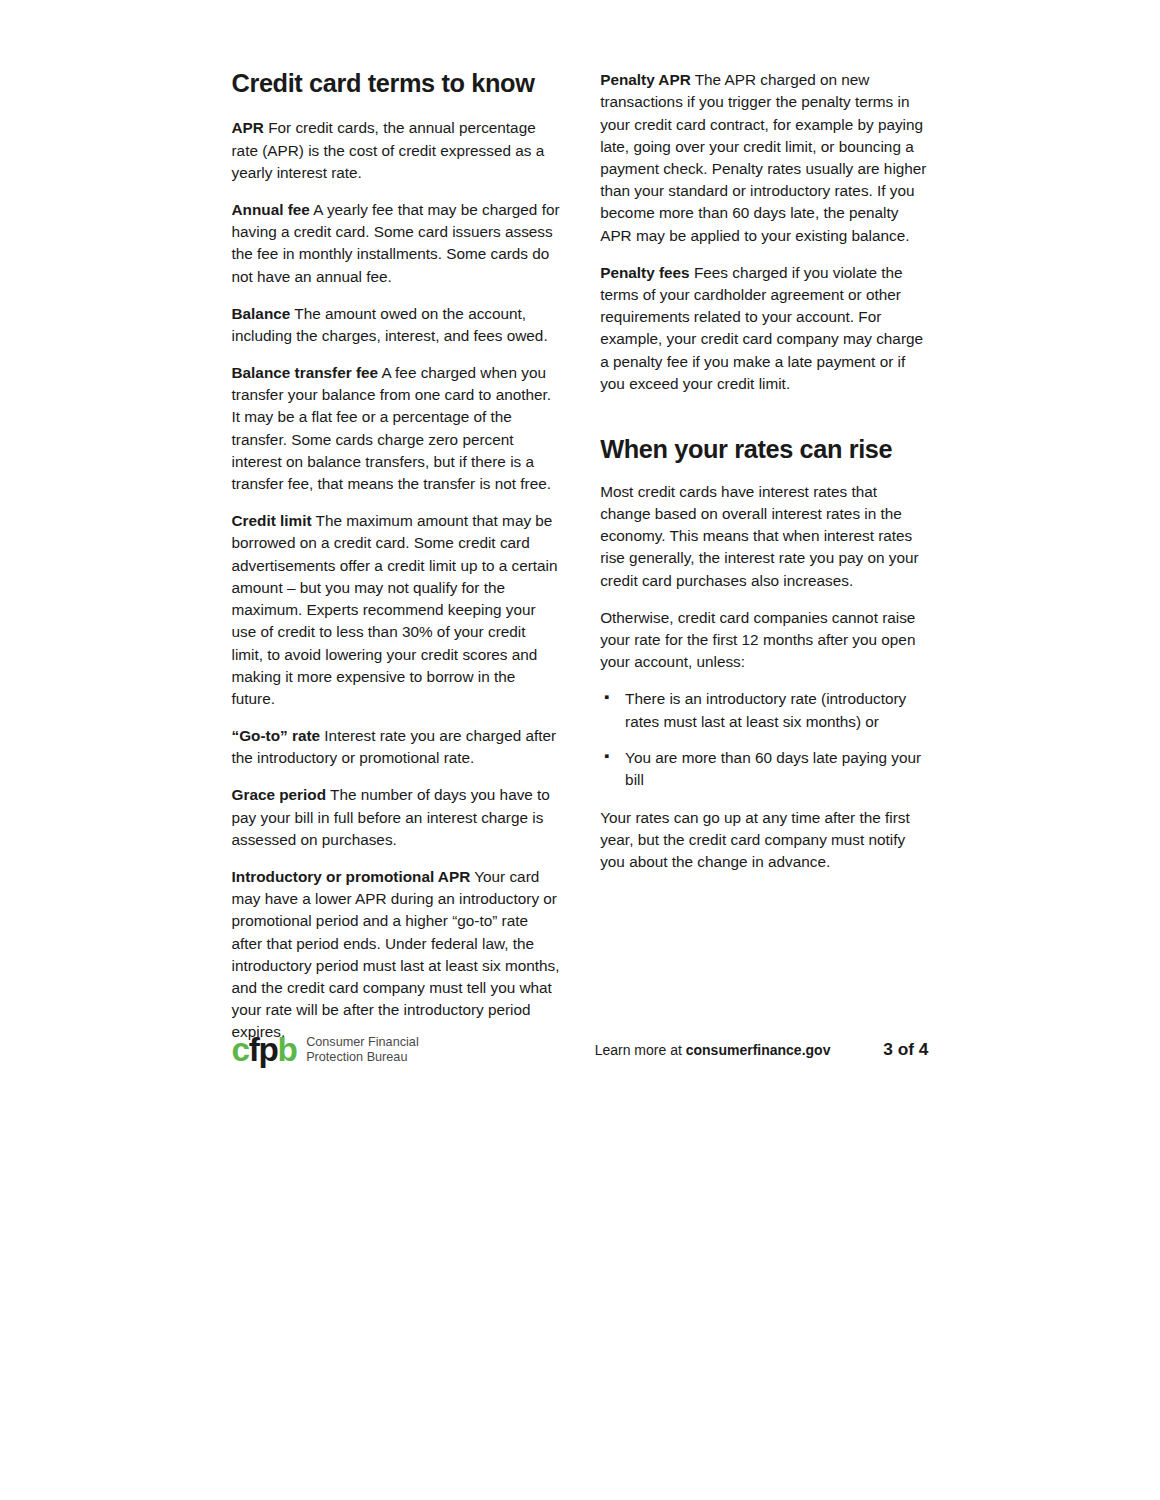Credit card terms to know
APR For credit cards, the annual percentage rate (APR) is the cost of credit expressed as a yearly interest rate.
Annual fee A yearly fee that may be charged for having a credit card. Some card issuers assess the fee in monthly installments. Some cards do not have an annual fee.
Balance The amount owed on the account, including the charges, interest, and fees owed.
Balance transfer fee A fee charged when you transfer your balance from one card to another. It may be a flat fee or a percentage of the transfer. Some cards charge zero percent interest on balance transfers, but if there is a transfer fee, that means the transfer is not free.
Credit limit The maximum amount that may be borrowed on a credit card. Some credit card advertisements offer a credit limit up to a certain amount – but you may not qualify for the maximum. Experts recommend keeping your use of credit to less than 30% of your credit limit, to avoid lowering your credit scores and making it more expensive to borrow in the future.
“Go-to” rate Interest rate you are charged after the introductory or promotional rate.
Grace period The number of days you have to pay your bill in full before an interest charge is assessed on purchases.
Introductory or promotional APR Your card may have a lower APR during an introductory or promotional period and a higher “go-to” rate after that period ends. Under federal law, the introductory period must last at least six months, and the credit card company must tell you what your rate will be after the introductory period expires.
Penalty APR The APR charged on new transactions if you trigger the penalty terms in your credit card contract, for example by paying late, going over your credit limit, or bouncing a payment check. Penalty rates usually are higher than your standard or introductory rates. If you become more than 60 days late, the penalty APR may be applied to your existing balance.
Penalty fees Fees charged if you violate the terms of your cardholder agreement or other requirements related to your account. For example, your credit card company may charge a penalty fee if you make a late payment or if you exceed your credit limit.
When your rates can rise
Most credit cards have interest rates that change based on overall interest rates in the economy. This means that when interest rates rise generally, the interest rate you pay on your credit card purchases also increases.
Otherwise, credit card companies cannot raise your rate for the first 12 months after you open your account, unless:
There is an introductory rate (introductory rates must last at least six months) or
You are more than 60 days late paying your bill
Your rates can go up at any time after the first year, but the credit card company must notify you about the change in advance.
cfpb
Consumer Financial
Protection Bureau
Learn more at consumerfinance.gov
3 of 4